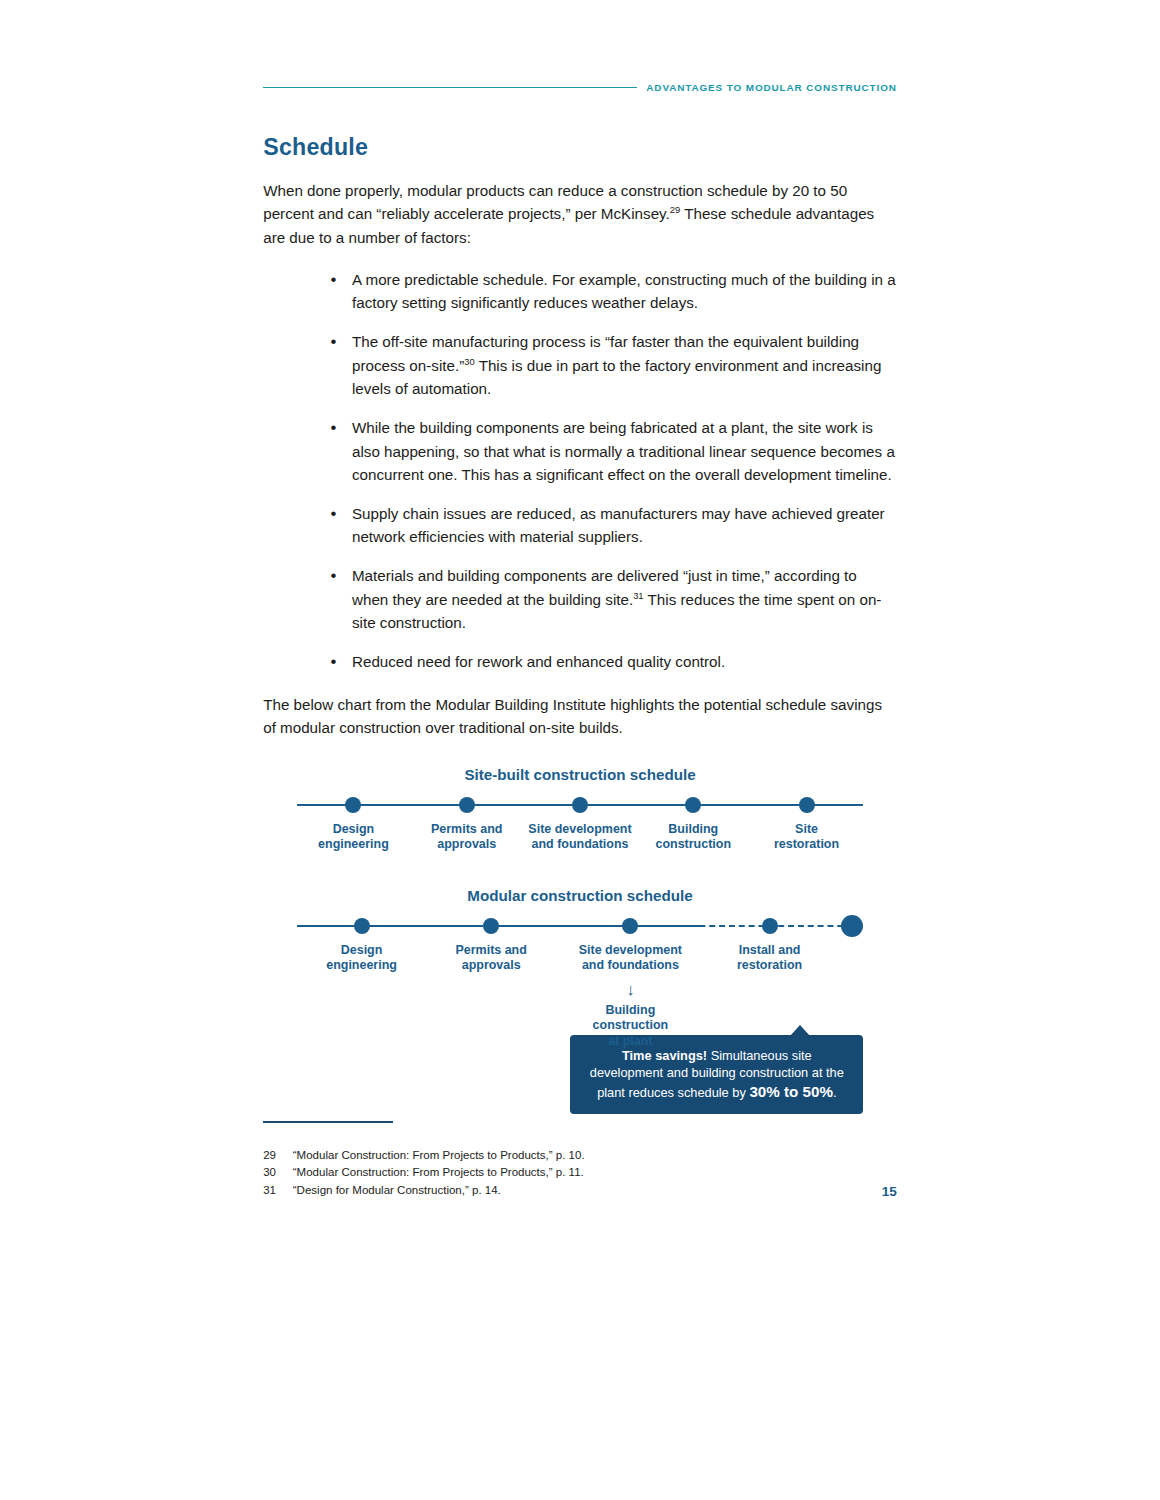Advantages to Modular Construction
Schedule
When done properly, modular products can reduce a construction schedule by 20 to 50 percent and can “reliably accelerate projects,” per McKinsey.29 These schedule advantages are due to a number of factors:
A more predictable schedule. For example, constructing much of the building in a factory setting significantly reduces weather delays.
The off-site manufacturing process is “far faster than the equivalent building process on-site.”30 This is due in part to the factory environment and increasing levels of automation.
While the building components are being fabricated at a plant, the site work is also happening, so that what is normally a traditional linear sequence becomes a concurrent one. This has a significant effect on the overall development timeline.
Supply chain issues are reduced, as manufacturers may have achieved greater network efficiencies with material suppliers.
Materials and building components are delivered “just in time,” according to when they are needed at the building site.31 This reduces the time spent on on-site construction.
Reduced need for rework and enhanced quality control.
The below chart from the Modular Building Institute highlights the potential schedule savings of modular construction over traditional on-site builds.
Site-built construction schedule
Design
engineering
Permits and
approvals
Site development
and foundations
Building
construction
Site
restoration
Modular construction schedule
Design
engineering
Permits and
approvals
Site development
and foundations
↓ Building
construction
at plant
Install and
restoration
Time savings! Simultaneous site development and building construction at the plant reduces schedule by 30% to 50%.
29“Modular Construction: From Projects to Products,” p. 10.
30“Modular Construction: From Projects to Products,” p. 11.
31“Design for Modular Construction,” p. 14.
15